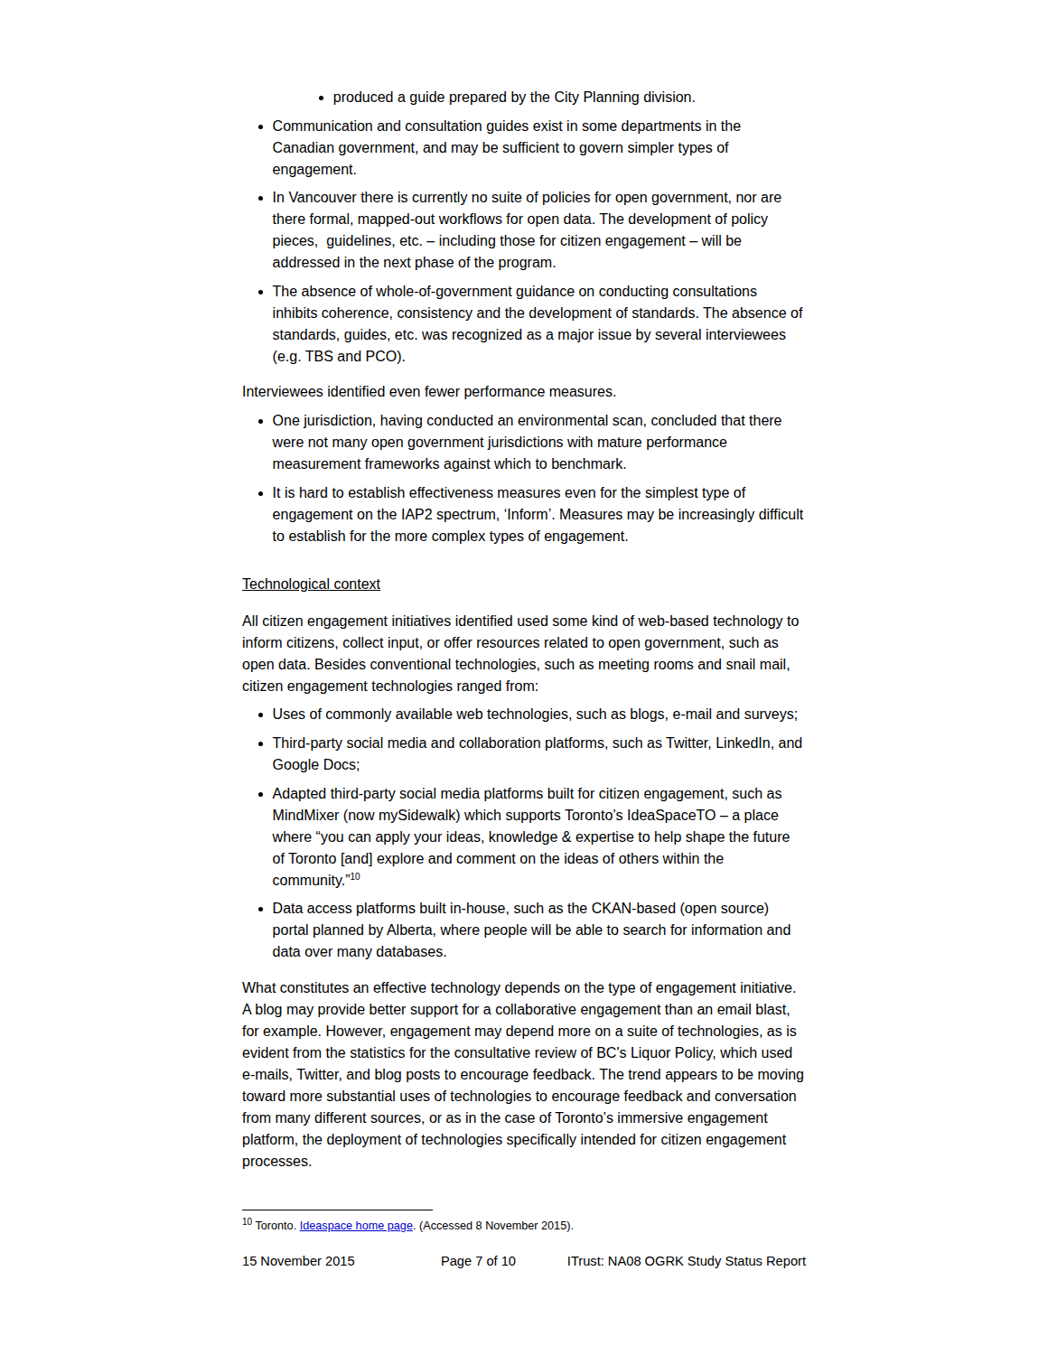produced a guide prepared by the City Planning division.
Communication and consultation guides exist in some departments in the Canadian government, and may be sufficient to govern simpler types of engagement.
In Vancouver there is currently no suite of policies for open government, nor are there formal, mapped-out workflows for open data. The development of policy pieces, guidelines, etc. – including those for citizen engagement – will be addressed in the next phase of the program.
The absence of whole-of-government guidance on conducting consultations inhibits coherence, consistency and the development of standards. The absence of standards, guides, etc. was recognized as a major issue by several interviewees (e.g. TBS and PCO).
Interviewees identified even fewer performance measures.
One jurisdiction, having conducted an environmental scan, concluded that there were not many open government jurisdictions with mature performance measurement frameworks against which to benchmark.
It is hard to establish effectiveness measures even for the simplest type of engagement on the IAP2 spectrum, ‘Inform’. Measures may be increasingly difficult to establish for the more complex types of engagement.
Technological context
All citizen engagement initiatives identified used some kind of web-based technology to inform citizens, collect input, or offer resources related to open government, such as open data. Besides conventional technologies, such as meeting rooms and snail mail, citizen engagement technologies ranged from:
Uses of commonly available web technologies, such as blogs, e-mail and surveys;
Third-party social media and collaboration platforms, such as Twitter, LinkedIn, and Google Docs;
Adapted third-party social media platforms built for citizen engagement, such as MindMixer (now mySidewalk) which supports Toronto’s IdeaSpaceTO – a place where “you can apply your ideas, knowledge & expertise to help shape the future of Toronto [and] explore and comment on the ideas of others within the community.”10
Data access platforms built in-house, such as the CKAN-based (open source) portal planned by Alberta, where people will be able to search for information and data over many databases.
What constitutes an effective technology depends on the type of engagement initiative. A blog may provide better support for a collaborative engagement than an email blast, for example. However, engagement may depend more on a suite of technologies, as is evident from the statistics for the consultative review of BC's Liquor Policy, which used e-mails, Twitter, and blog posts to encourage feedback. The trend appears to be moving toward more substantial uses of technologies to encourage feedback and conversation from many different sources, or as in the case of Toronto’s immersive engagement platform, the deployment of technologies specifically intended for citizen engagement processes.
10 Toronto. Ideaspace home page. (Accessed 8 November 2015).
15 November 2015
Page 7 of 10
ITrust: NA08 OGRK Study Status Report